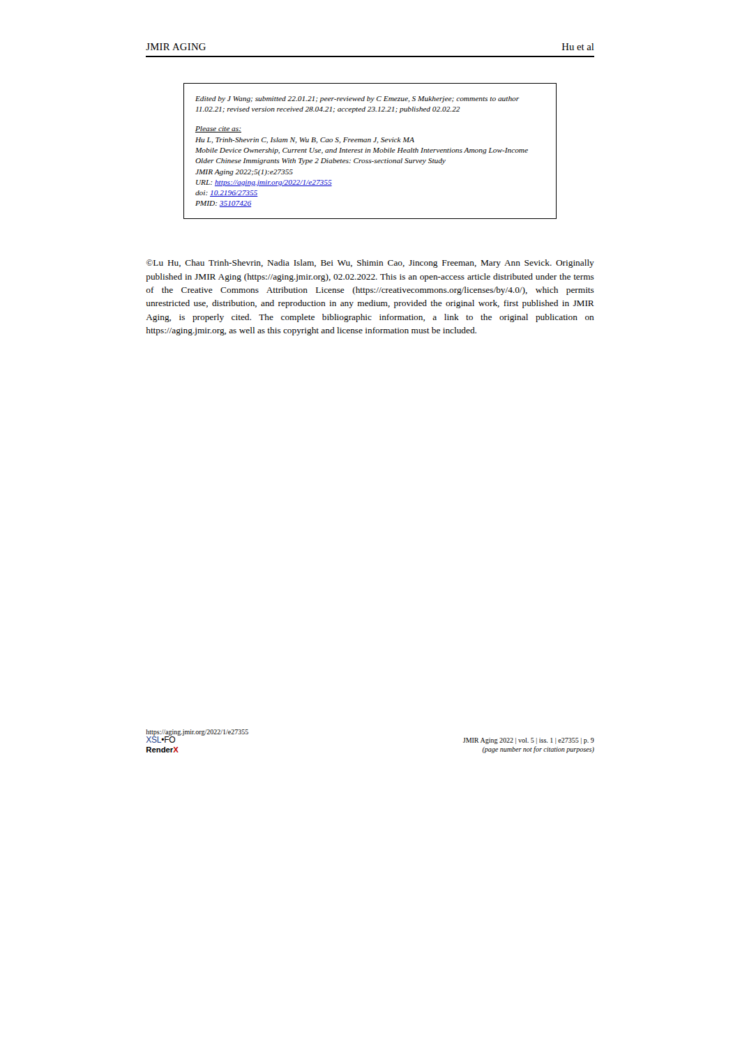JMIR AGING Hu et al
Edited by J Wang; submitted 22.01.21; peer-reviewed by C Emezue, S Mukherjee; comments to author 11.02.21; revised version received 28.04.21; accepted 23.12.21; published 02.02.22
Please cite as:
Hu L, Trinh-Shevrin C, Islam N, Wu B, Cao S, Freeman J, Sevick MA
Mobile Device Ownership, Current Use, and Interest in Mobile Health Interventions Among Low-Income Older Chinese Immigrants With Type 2 Diabetes: Cross-sectional Survey Study
JMIR Aging 2022;5(1):e27355
URL: https://aging.jmir.org/2022/1/e27355
doi: 10.2196/27355
PMID: 35107426
©Lu Hu, Chau Trinh-Shevrin, Nadia Islam, Bei Wu, Shimin Cao, Jincong Freeman, Mary Ann Sevick. Originally published in JMIR Aging (https://aging.jmir.org), 02.02.2022. This is an open-access article distributed under the terms of the Creative Commons Attribution License (https://creativecommons.org/licenses/by/4.0/), which permits unrestricted use, distribution, and reproduction in any medium, provided the original work, first published in JMIR Aging, is properly cited. The complete bibliographic information, a link to the original publication on https://aging.jmir.org, as well as this copyright and license information must be included.
https://aging.jmir.org/2022/1/e27355 XSL•FO Render X
JMIR Aging 2022 | vol. 5 | iss. 1 | e27355 | p. 9
(page number not for citation purposes)